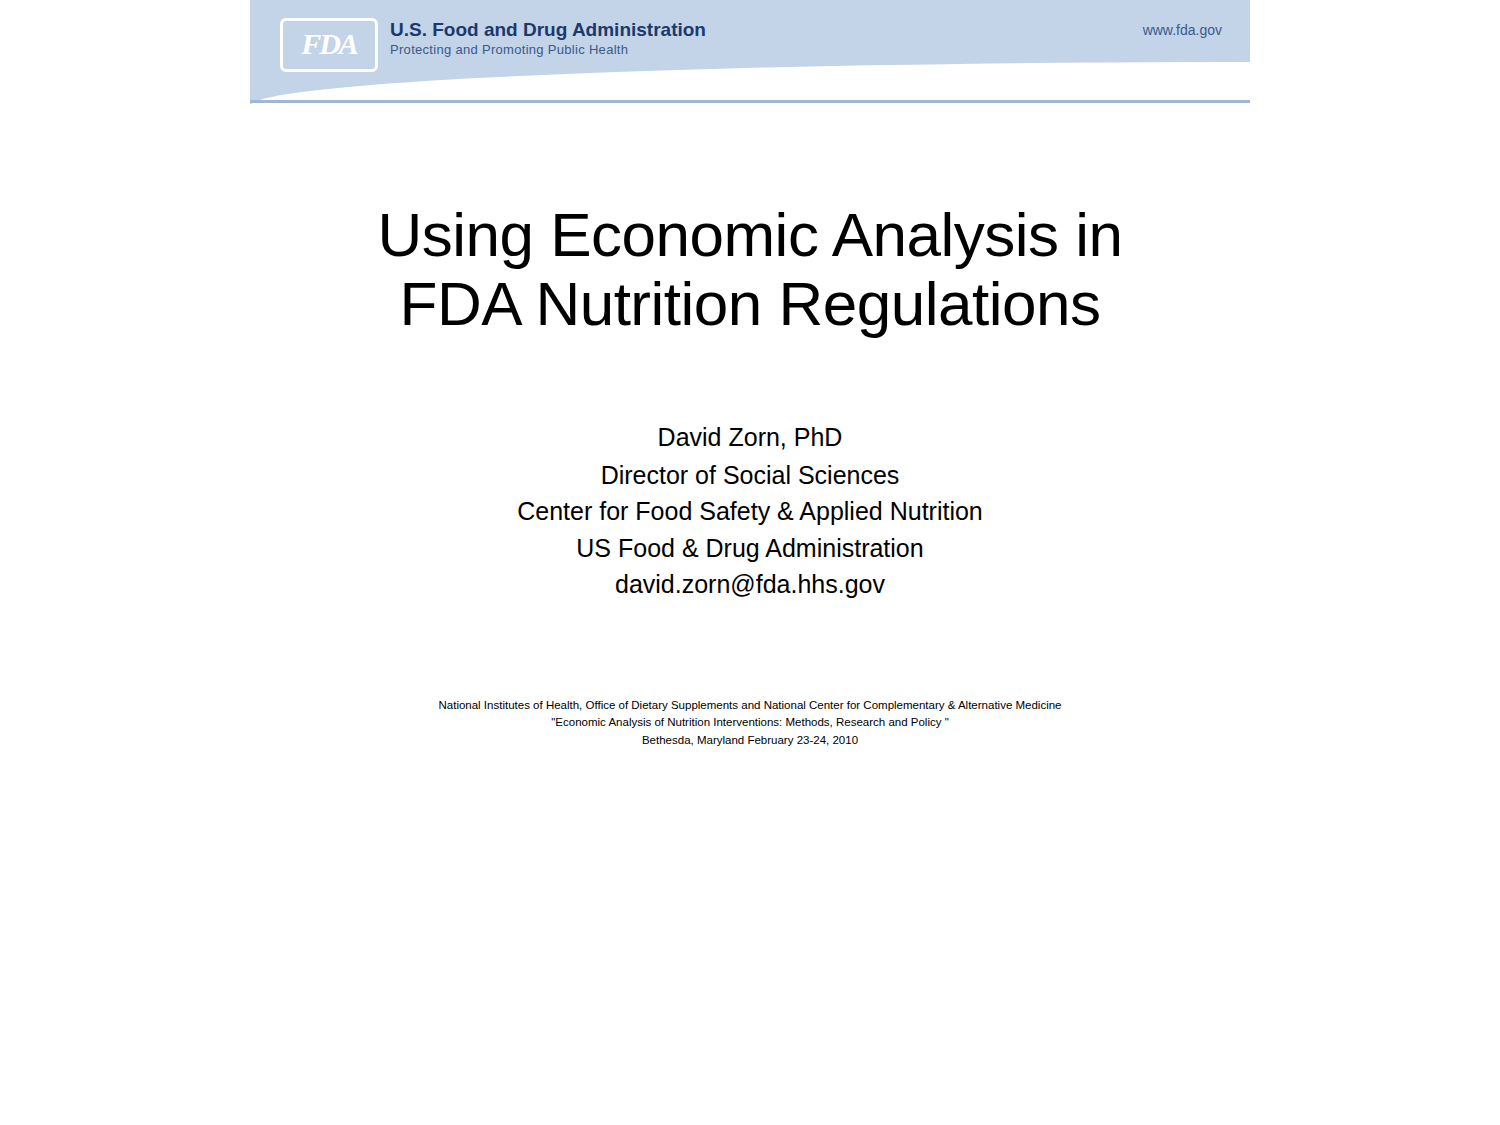FDA
U.S. Food and Drug Administration
Protecting and Promoting Public Health
www.fda.gov
Using Economic Analysis in
FDA Nutrition Regulations
David Zorn, PhD
Director of Social Sciences
Center for Food Safety & Applied Nutrition
US Food & Drug Administration
david.zorn@fda.hhs.gov
National Institutes of Health, Office of Dietary Supplements and National Center for Complementary & Alternative Medicine
"Economic Analysis of Nutrition Interventions: Methods, Research and Policy "
Bethesda, Maryland February 23-24, 2010